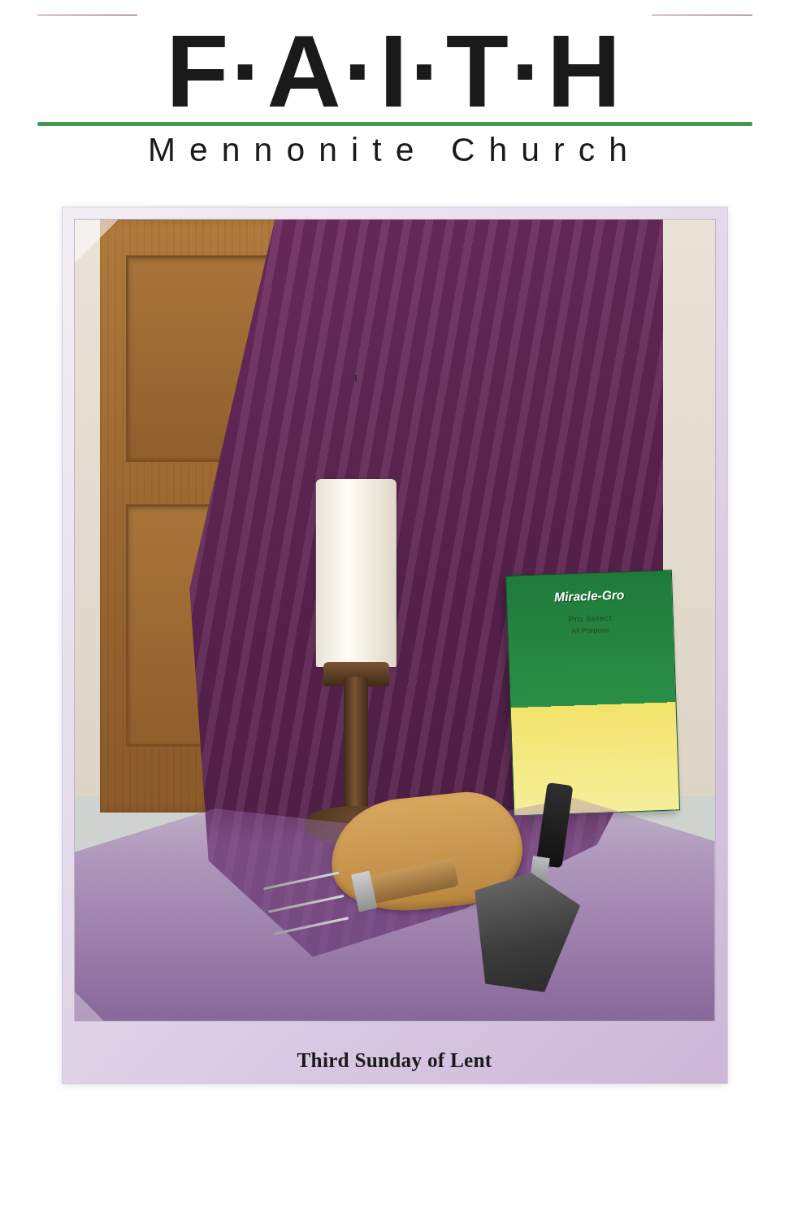F·A·I·T·H
Mennonite Church
Miracle-Gro Pro Select All Purpose
Third Sunday of Lent